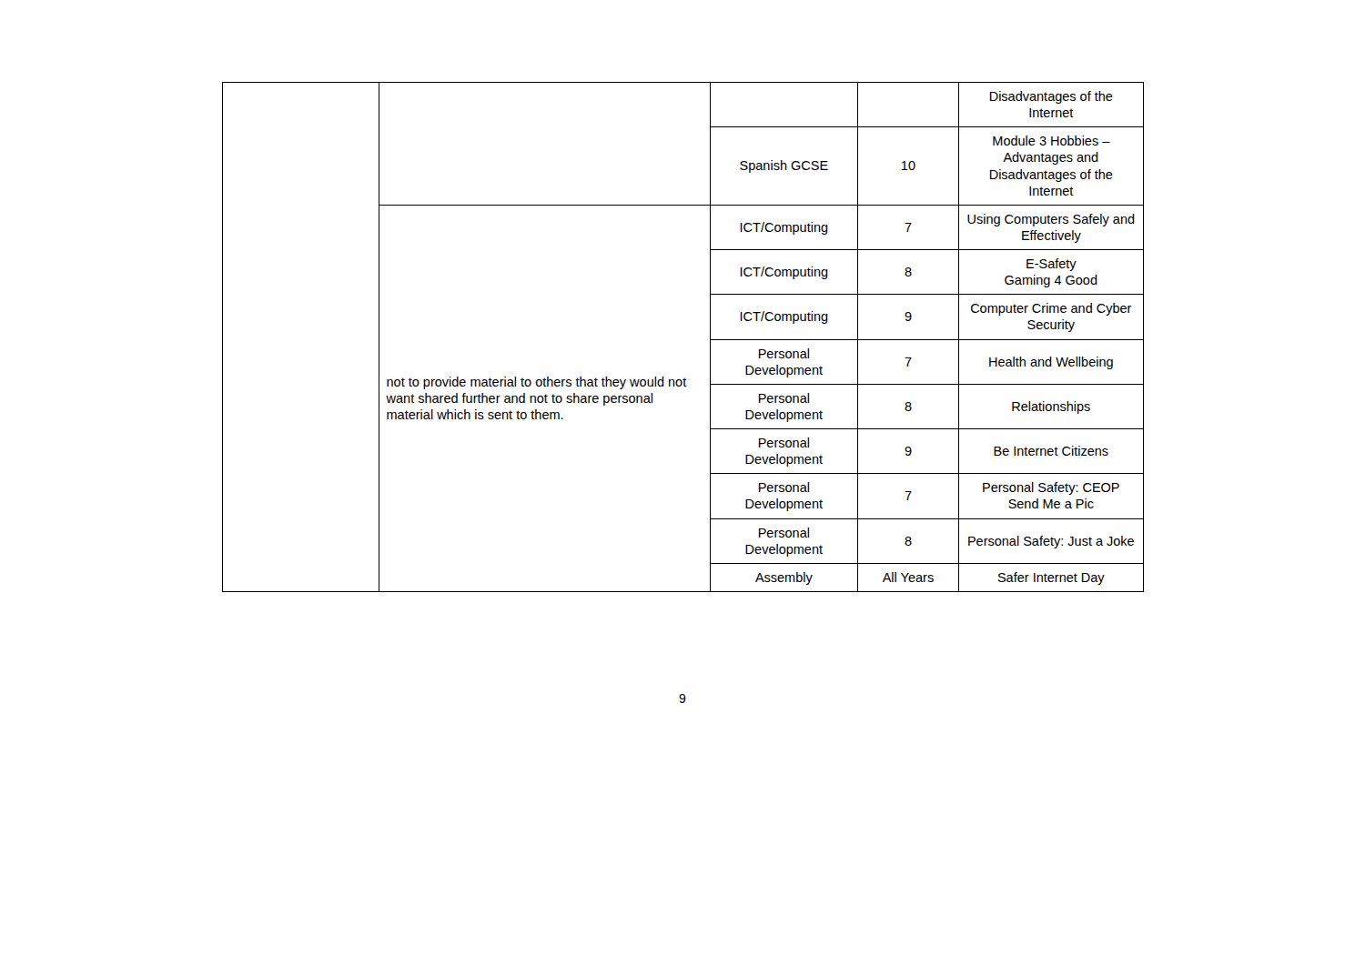| | | | | Disadvantages of the Internet |
| Spanish GCSE | 10 | Module 3 Hobbies – Advantages and Disadvantages of the Internet |
| not to provide material to others that they would not want shared further and not to share personal material which is sent to them. | ICT/Computing | 7 | Using Computers Safely and Effectively |
| ICT/Computing | 8 | E-Safety Gaming 4 Good |
| ICT/Computing | 9 | Computer Crime and Cyber Security |
| Personal Development | 7 | Health and Wellbeing |
| Personal Development | 8 | Relationships |
| Personal Development | 9 | Be Internet Citizens |
| Personal Development | 7 | Personal Safety: CEOP Send Me a Pic |
| Personal Development | 8 | Personal Safety: Just a Joke |
| Assembly | All Years | Safer Internet Day |
9